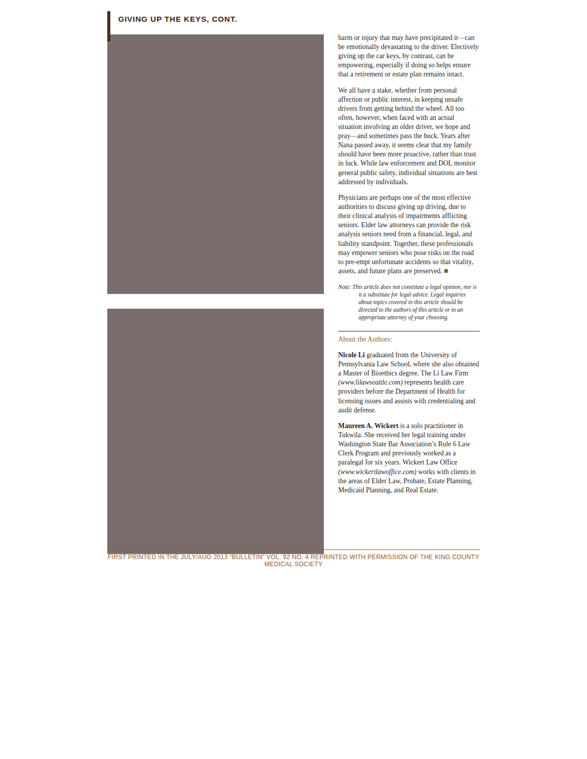Giving up the keys, cont.
harm or injury that may have precipitated it—can be emotionally devastating to the driver. Electively giving up the car keys, by contrast, can be empowering, especially if doing so helps ensure that a retirement or estate plan remains intact.
We all have a stake, whether from personal affection or public interest, in keeping unsafe drivers from getting behind the wheel. All too often, however, when faced with an actual situation involving an older driver, we hope and pray—and sometimes pass the buck. Years after Nana passed away, it seems clear that my family should have been more proactive, rather than trust in luck. While law enforcement and DOL monitor general public safety, individual situations are best addressed by individuals.
Physicians are perhaps one of the most effective authorities to discuss giving up driving, due to their clinical analysis of impairments afflicting seniors. Elder law attorneys can provide the risk analysis seniors need from a financial, legal, and liability standpoint. Together, these professionals may empower seniors who pose risks on the road to pre-empt unfortunate accidents so that vitality, assets, and future plans are preserved.
Note: This article does not constitute a legal opinion, nor is it a substitute for legal advice. Legal inquiries about topics covered in this article should be directed to the authors of this article or to an appropriate attorney of your choosing.
About the Authors:
Nicole Li graduated from the University of Pennsylvania Law School, where she also obtained a Master of Bioethics degree. The Li Law Firm (www.lilawseattle.com) represents health care providers before the Department of Health for licensing issues and assists with credentialing and audit defense.
Maureen A. Wickert is a solo practitioner in Tukwila. She received her legal training under Washington State Bar Association’s Rule 6 Law Clerk Program and previously worked as a paralegal for six years. Wickert Law Office (www.wickertlawoffice.com) works with clients in the areas of Elder Law, Probate, Estate Planning, Medicaid Planning, and Real Estate.
First printed in the July/Aug 2013 “Bulletin” Vol. 92 No. 4 Reprinted with permission of the King County Medical Society